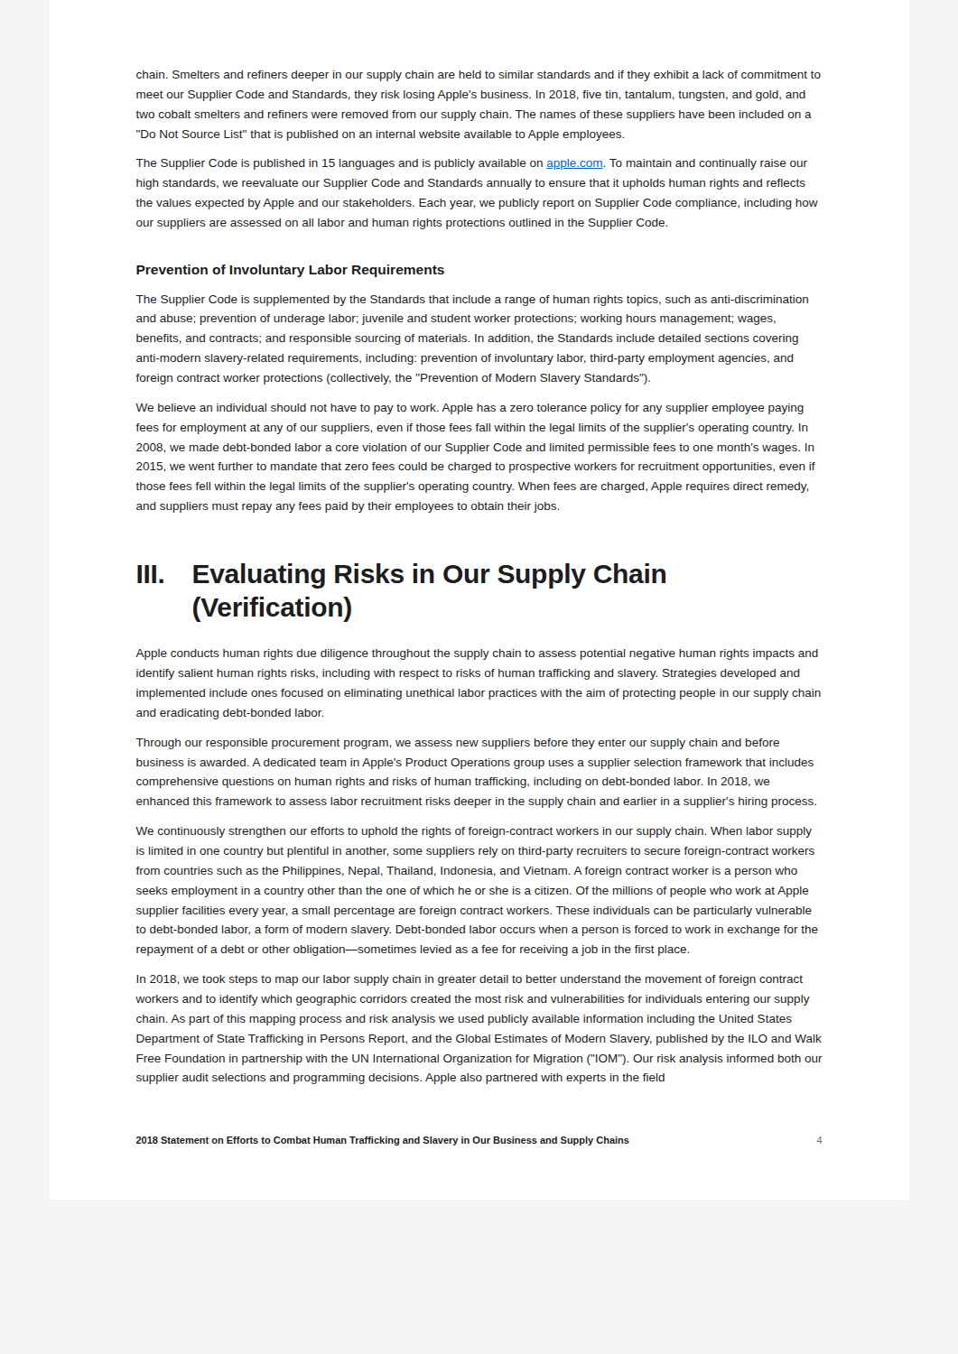chain. Smelters and refiners deeper in our supply chain are held to similar standards and if they exhibit a lack of commitment to meet our Supplier Code and Standards, they risk losing Apple's business. In 2018, five tin, tantalum, tungsten, and gold, and two cobalt smelters and refiners were removed from our supply chain. The names of these suppliers have been included on a "Do Not Source List" that is published on an internal website available to Apple employees.
The Supplier Code is published in 15 languages and is publicly available on apple.com. To maintain and continually raise our high standards, we reevaluate our Supplier Code and Standards annually to ensure that it upholds human rights and reflects the values expected by Apple and our stakeholders. Each year, we publicly report on Supplier Code compliance, including how our suppliers are assessed on all labor and human rights protections outlined in the Supplier Code.
Prevention of Involuntary Labor Requirements
The Supplier Code is supplemented by the Standards that include a range of human rights topics, such as anti-discrimination and abuse; prevention of underage labor; juvenile and student worker protections; working hours management; wages, benefits, and contracts; and responsible sourcing of materials. In addition, the Standards include detailed sections covering anti-modern slavery-related requirements, including: prevention of involuntary labor, third-party employment agencies, and foreign contract worker protections (collectively, the "Prevention of Modern Slavery Standards").
We believe an individual should not have to pay to work. Apple has a zero tolerance policy for any supplier employee paying fees for employment at any of our suppliers, even if those fees fall within the legal limits of the supplier's operating country. In 2008, we made debt-bonded labor a core violation of our Supplier Code and limited permissible fees to one month's wages. In 2015, we went further to mandate that zero fees could be charged to prospective workers for recruitment opportunities, even if those fees fell within the legal limits of the supplier's operating country. When fees are charged, Apple requires direct remedy, and suppliers must repay any fees paid by their employees to obtain their jobs.
III. Evaluating Risks in Our Supply Chain (Verification)
Apple conducts human rights due diligence throughout the supply chain to assess potential negative human rights impacts and identify salient human rights risks, including with respect to risks of human trafficking and slavery. Strategies developed and implemented include ones focused on eliminating unethical labor practices with the aim of protecting people in our supply chain and eradicating debt-bonded labor.
Through our responsible procurement program, we assess new suppliers before they enter our supply chain and before business is awarded. A dedicated team in Apple's Product Operations group uses a supplier selection framework that includes comprehensive questions on human rights and risks of human trafficking, including on debt-bonded labor. In 2018, we enhanced this framework to assess labor recruitment risks deeper in the supply chain and earlier in a supplier's hiring process.
We continuously strengthen our efforts to uphold the rights of foreign-contract workers in our supply chain. When labor supply is limited in one country but plentiful in another, some suppliers rely on third-party recruiters to secure foreign-contract workers from countries such as the Philippines, Nepal, Thailand, Indonesia, and Vietnam. A foreign contract worker is a person who seeks employment in a country other than the one of which he or she is a citizen. Of the millions of people who work at Apple supplier facilities every year, a small percentage are foreign contract workers. These individuals can be particularly vulnerable to debt-bonded labor, a form of modern slavery. Debt-bonded labor occurs when a person is forced to work in exchange for the repayment of a debt or other obligation—sometimes levied as a fee for receiving a job in the first place.
In 2018, we took steps to map our labor supply chain in greater detail to better understand the movement of foreign contract workers and to identify which geographic corridors created the most risk and vulnerabilities for individuals entering our supply chain. As part of this mapping process and risk analysis we used publicly available information including the United States Department of State Trafficking in Persons Report, and the Global Estimates of Modern Slavery, published by the ILO and Walk Free Foundation in partnership with the UN International Organization for Migration ("IOM"). Our risk analysis informed both our supplier audit selections and programming decisions. Apple also partnered with experts in the field
2018 Statement on Efforts to Combat Human Trafficking and Slavery in Our Business and Supply Chains 4